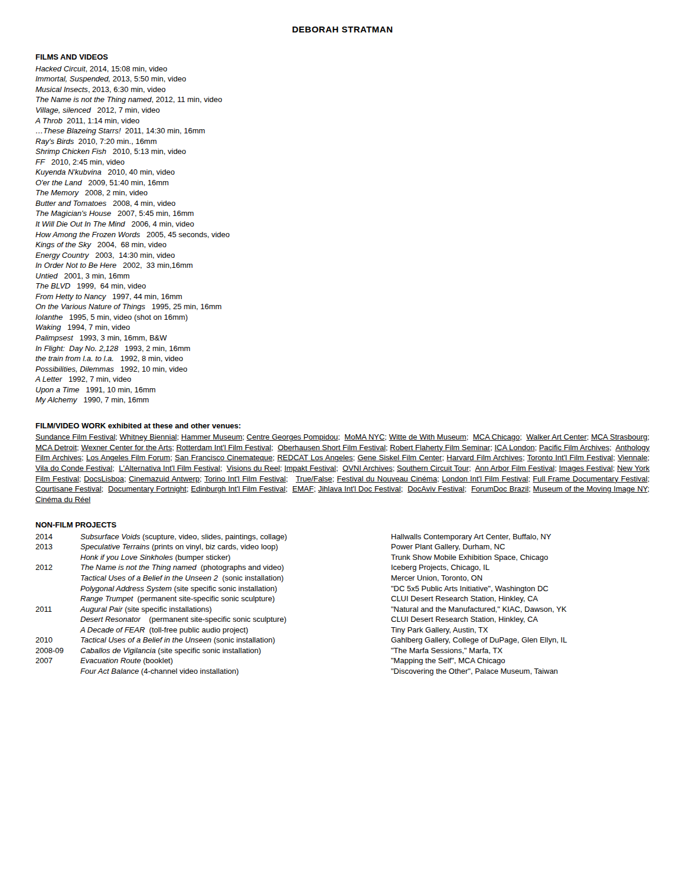DEBORAH STRATMAN
FILMS AND VIDEOS
Hacked Circuit, 2014, 15:08 min, video
Immortal, Suspended, 2013, 5:50 min, video
Musical Insects, 2013, 6:30 min, video
The Name is not the Thing named, 2012, 11 min, video
Village, silenced 2012, 7 min, video
A Throb 2011, 1:14 min, video
…These Blazeing Starrs! 2011, 14:30 min, 16mm
Ray's Birds 2010, 7:20 min., 16mm
Shrimp Chicken Fish 2010, 5:13 min, video
FF 2010, 2:45 min, video
Kuyenda N'kubvina 2010, 40 min, video
O'er the Land 2009, 51:40 min, 16mm
The Memory 2008, 2 min, video
Butter and Tomatoes 2008, 4 min, video
The Magician's House 2007, 5:45 min, 16mm
It Will Die Out In The Mind 2006, 4 min, video
How Among the Frozen Words 2005, 45 seconds, video
Kings of the Sky 2004, 68 min, video
Energy Country 2003, 14:30 min, video
In Order Not to Be Here 2002, 33 min,16mm
Untied 2001, 3 min, 16mm
The BLVD 1999, 64 min, video
From Hetty to Nancy 1997, 44 min, 16mm
On the Various Nature of Things 1995, 25 min, 16mm
Iolanthe 1995, 5 min, video (shot on 16mm)
Waking 1994, 7 min, video
Palimpsest 1993, 3 min, 16mm, B&W
In Flight: Day No. 2,128 1993, 2 min, 16mm
the train from l.a. to l.a. 1992, 8 min, video
Possibilities, Dilemmas 1992, 10 min, video
A Letter 1992, 7 min, video
Upon a Time 1991, 10 min, 16mm
My Alchemy 1990, 7 min, 16mm
FILM/VIDEO WORK exhibited at these and other venues:
Sundance Film Festival; Whitney Biennial; Hammer Museum; Centre Georges Pompidou; MoMA NYC; Witte de With Museum; MCA Chicago; Walker Art Center; MCA Strasbourg; MCA Detroit; Wexner Center for the Arts; Rotterdam Int'l Film Festival; Oberhausen Short Film Festival; Robert Flaherty Film Seminar; ICA London; Pacific Film Archives; Anthology Film Archives; Los Angeles Film Forum; San Francisco Cinemateque; REDCAT Los Angeles; Gene Siskel Film Center; Harvard Film Archives; Toronto Int'l Film Festival; Viennale; Vila do Conde Festival; L'Alternativa Int'l Film Festival; Visions du Reel; Impakt Festival; OVNI Archives; Southern Circuit Tour; Ann Arbor Film Festival; Images Festival; New York Film Festival; DocsLisboa; Cinemazuid Antwerp; Torino Int'l Film Festival; True/False; Festival du Nouveau Cinéma; London Int'l Film Festival; Full Frame Documentary Festival; Courtisane Festival; Documentary Fortnight; Edinburgh Int'l Film Festival; EMAF; Jihlava Int'l Doc Festival; DocAviv Festival; ForumDoc Brazil; Museum of the Moving Image NY; Cinéma du Réel
NON-FILM PROJECTS
| 2014 | Subsurface Voids (scupture, video, slides, paintings, collage) | Hallwalls Contemporary Art Center, Buffalo, NY |
| 2013 | Speculative Terrains (prints on vinyl, biz cards, video loop) | Power Plant Gallery, Durham, NC |
| | Honk if you Love Sinkholes (bumper sticker) | Trunk Show Mobile Exhibition Space, Chicago |
| 2012 | The Name is not the Thing named (photographs and video) | Iceberg Projects, Chicago, IL |
| | Tactical Uses of a Belief in the Unseen 2 (sonic installation) | Mercer Union, Toronto, ON |
| | Polygonal Address System (site specific sonic installation) | "DC 5x5 Public Arts Initiative", Washington DC |
| | Range Trumpet (permanent site-specific sonic sculpture) | CLUI Desert Research Station, Hinkley, CA |
| 2011 | Augural Pair (site specific installations) | "Natural and the Manufactured," KIAC, Dawson, YK |
| | Desert Resonator (permanent site-specific sonic sculpture) | CLUI Desert Research Station, Hinkley, CA |
| | A Decade of FEAR (toll-free public audio project) | Tiny Park Gallery, Austin, TX |
| 2010 | Tactical Uses of a Belief in the Unseen (sonic installation) | Gahlberg Gallery, College of DuPage, Glen Ellyn, IL |
| 2008-09 | Caballos de Vigilancia (site specific sonic installation) | "The Marfa Sessions," Marfa, TX |
| 2007 | Evacuation Route (booklet) | "Mapping the Self", MCA Chicago |
| | Four Act Balance (4-channel video installation) | "Discovering the Other", Palace Museum, Taiwan |